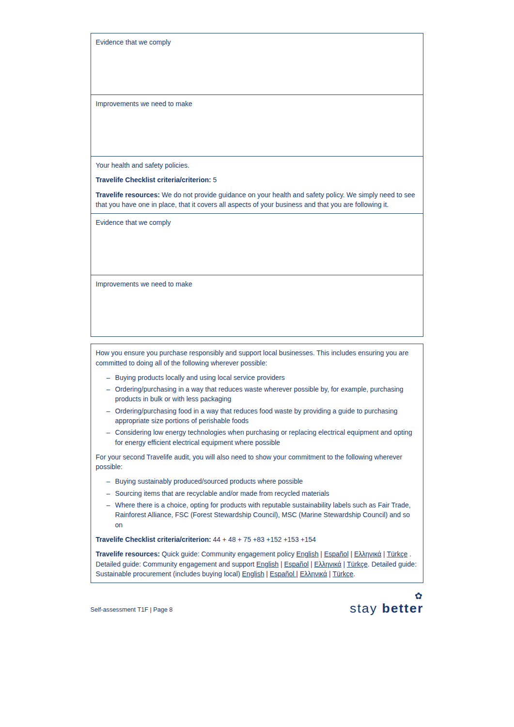| Evidence that we comply |
| Improvements we need to make |
| Your health and safety policies. Travelife Checklist criteria/criterion: 5 Travelife resources: We do not provide guidance on your health and safety policy. We simply need to see that you have one in place, that it covers all aspects of your business and that you are following it. |
| Evidence that we comply |
| Improvements we need to make |
| How you ensure you purchase responsibly and support local businesses. This includes ensuring you are committed to doing all of the following wherever possible: Buying products locally and using local service providers Ordering/purchasing in a way that reduces waste wherever possible by, for example, purchasing products in bulk or with less packaging Ordering/purchasing food in a way that reduces food waste by providing a guide to purchasing appropriate size portions of perishable foods Considering low energy technologies when purchasing or replacing electrical equipment and opting for energy efficient electrical equipment where possible For your second Travelife audit, you will also need to show your commitment to the following wherever possible: Buying sustainably produced/sourced products where possible Sourcing items that are recyclable and/or made from recycled materials Where there is a choice, opting for products with reputable sustainability labels such as Fair Trade, Rainforest Alliance, FSC (Forest Stewardship Council), MSC (Marine Stewardship Council) and so on Travelife Checklist criteria/criterion: 44 + 48 + 75 +83 +152 +153 +154 Travelife resources: Quick guide: Community engagement policy English / Español / Ελληνικά / Türkçe . Detailed guide: Community engagement and support English / Español / Ελληνικά / Türkçe . Detailed guide: Sustainable procurement (includes buying local) English / Español / Ελληνικά / Türkçe . |
Self-assessment T1F | Page 8
✿
stay better